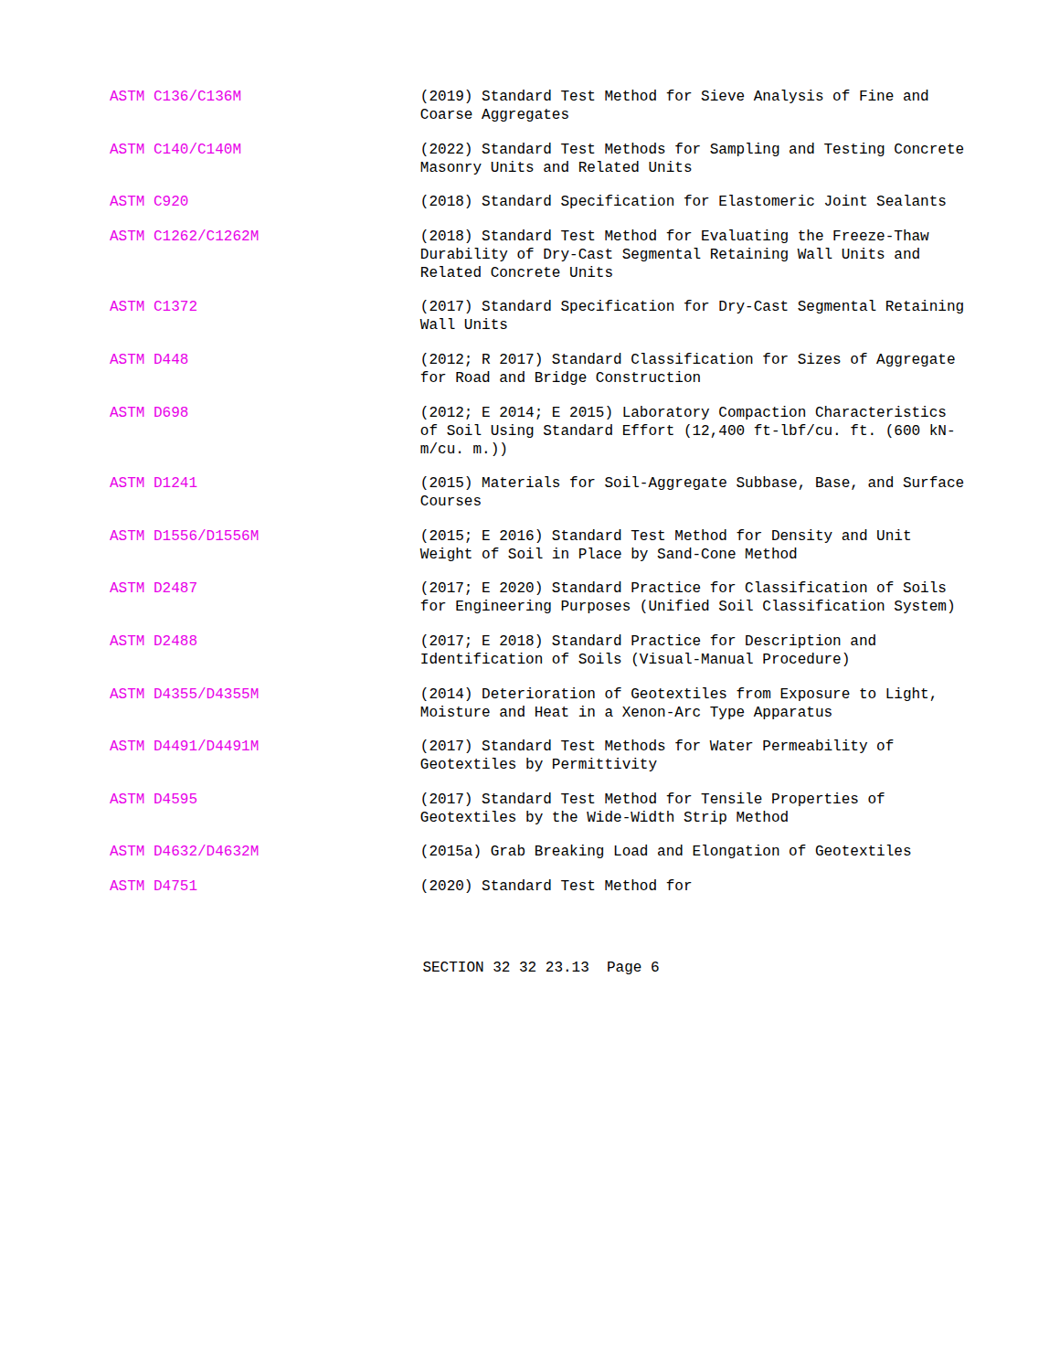| ASTM C136/C136M | (2019) Standard Test Method for Sieve Analysis of Fine and Coarse Aggregates |
| ASTM C140/C140M | (2022) Standard Test Methods for Sampling and Testing Concrete Masonry Units and Related Units |
| ASTM C920 | (2018) Standard Specification for Elastomeric Joint Sealants |
| ASTM C1262/C1262M | (2018) Standard Test Method for Evaluating the Freeze-Thaw Durability of Dry-Cast Segmental Retaining Wall Units and Related Concrete Units |
| ASTM C1372 | (2017) Standard Specification for Dry-Cast Segmental Retaining Wall Units |
| ASTM D448 | (2012; R 2017) Standard Classification for Sizes of Aggregate for Road and Bridge Construction |
| ASTM D698 | (2012; E 2014; E 2015) Laboratory Compaction Characteristics of Soil Using Standard Effort (12,400 ft-lbf/cu. ft. (600 kN-m/cu. m.)) |
| ASTM D1241 | (2015) Materials for Soil-Aggregate Subbase, Base, and Surface Courses |
| ASTM D1556/D1556M | (2015; E 2016) Standard Test Method for Density and Unit Weight of Soil in Place by Sand-Cone Method |
| ASTM D2487 | (2017; E 2020) Standard Practice for Classification of Soils for Engineering Purposes (Unified Soil Classification System) |
| ASTM D2488 | (2017; E 2018) Standard Practice for Description and Identification of Soils (Visual-Manual Procedure) |
| ASTM D4355/D4355M | (2014) Deterioration of Geotextiles from Exposure to Light, Moisture and Heat in a Xenon-Arc Type Apparatus |
| ASTM D4491/D4491M | (2017) Standard Test Methods for Water Permeability of Geotextiles by Permittivity |
| ASTM D4595 | (2017) Standard Test Method for Tensile Properties of Geotextiles by the Wide-Width Strip Method |
| ASTM D4632/D4632M | (2015a) Grab Breaking Load and Elongation of Geotextiles |
| ASTM D4751 | (2020) Standard Test Method for |
SECTION 32 32 23.13 Page 6